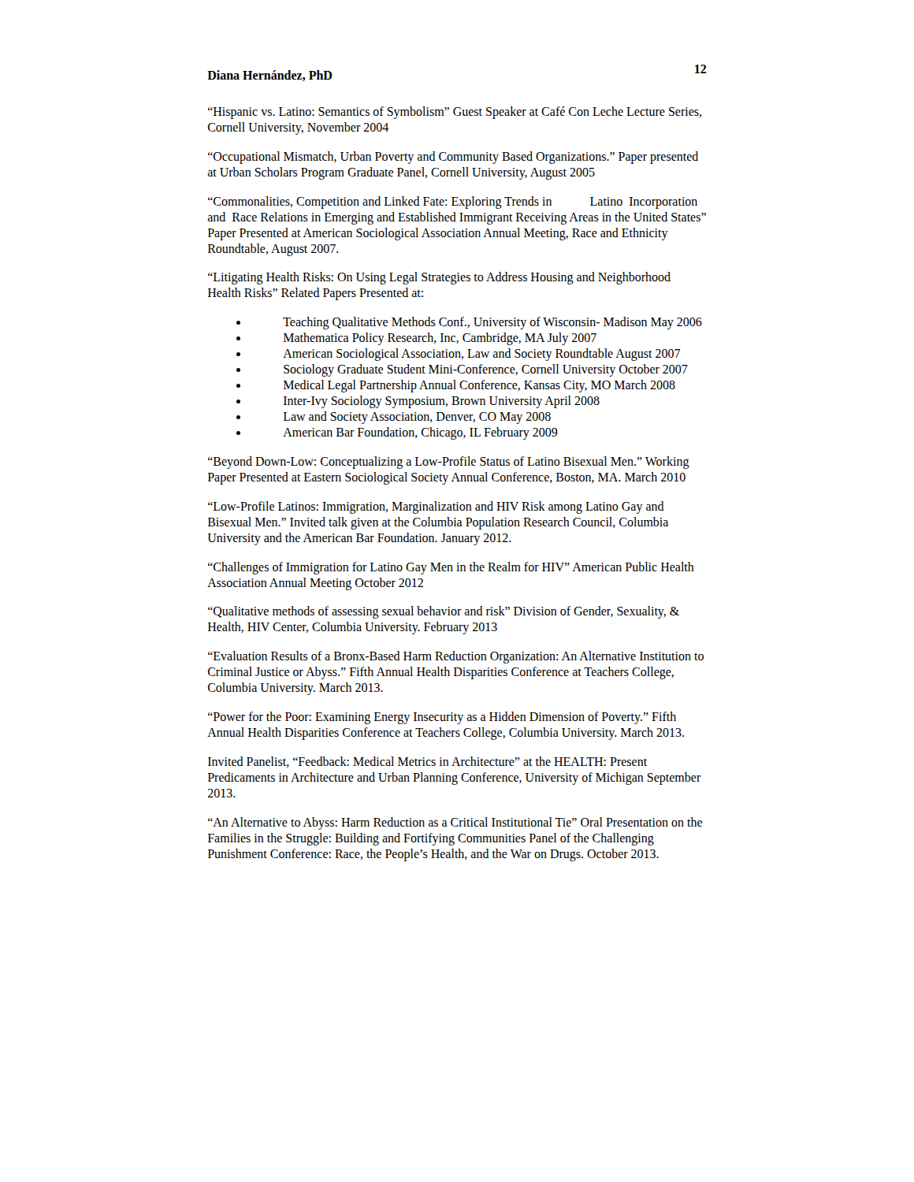12
Diana Hernández, PhD
“Hispanic vs. Latino: Semantics of Symbolism” Guest Speaker at Café Con Leche Lecture Series, Cornell University, November 2004
“Occupational Mismatch, Urban Poverty and Community Based Organizations.” Paper presented at Urban Scholars Program Graduate Panel, Cornell University, August 2005
“Commonalities, Competition and Linked Fate: Exploring Trends in Latino Incorporation and Race Relations in Emerging and Established Immigrant Receiving Areas in the United States” Paper Presented at American Sociological Association Annual Meeting, Race and Ethnicity Roundtable, August 2007.
“Litigating Health Risks: On Using Legal Strategies to Address Housing and Neighborhood Health Risks” Related Papers Presented at:
Teaching Qualitative Methods Conf., University of Wisconsin- Madison May 2006
Mathematica Policy Research, Inc, Cambridge, MA July 2007
American Sociological Association, Law and Society Roundtable August 2007
Sociology Graduate Student Mini-Conference, Cornell University October 2007
Medical Legal Partnership Annual Conference, Kansas City, MO March 2008
Inter-Ivy Sociology Symposium, Brown University April 2008
Law and Society Association, Denver, CO May 2008
American Bar Foundation, Chicago, IL February 2009
“Beyond Down-Low: Conceptualizing a Low-Profile Status of Latino Bisexual Men.” Working Paper Presented at Eastern Sociological Society Annual Conference, Boston, MA. March 2010
“Low-Profile Latinos: Immigration, Marginalization and HIV Risk among Latino Gay and Bisexual Men.” Invited talk given at the Columbia Population Research Council, Columbia University and the American Bar Foundation. January 2012.
“Challenges of Immigration for Latino Gay Men in the Realm for HIV” American Public Health Association Annual Meeting October 2012
“Qualitative methods of assessing sexual behavior and risk” Division of Gender, Sexuality, & Health, HIV Center, Columbia University. February 2013
“Evaluation Results of a Bronx-Based Harm Reduction Organization: An Alternative Institution to Criminal Justice or Abyss.” Fifth Annual Health Disparities Conference at Teachers College, Columbia University. March 2013.
“Power for the Poor: Examining Energy Insecurity as a Hidden Dimension of Poverty.” Fifth Annual Health Disparities Conference at Teachers College, Columbia University. March 2013.
Invited Panelist, “Feedback: Medical Metrics in Architecture” at the HEALTH: Present Predicaments in Architecture and Urban Planning Conference, University of Michigan September 2013.
“An Alternative to Abyss: Harm Reduction as a Critical Institutional Tie” Oral Presentation on the Families in the Struggle: Building and Fortifying Communities Panel of the Challenging Punishment Conference: Race, the People’s Health, and the War on Drugs. October 2013.